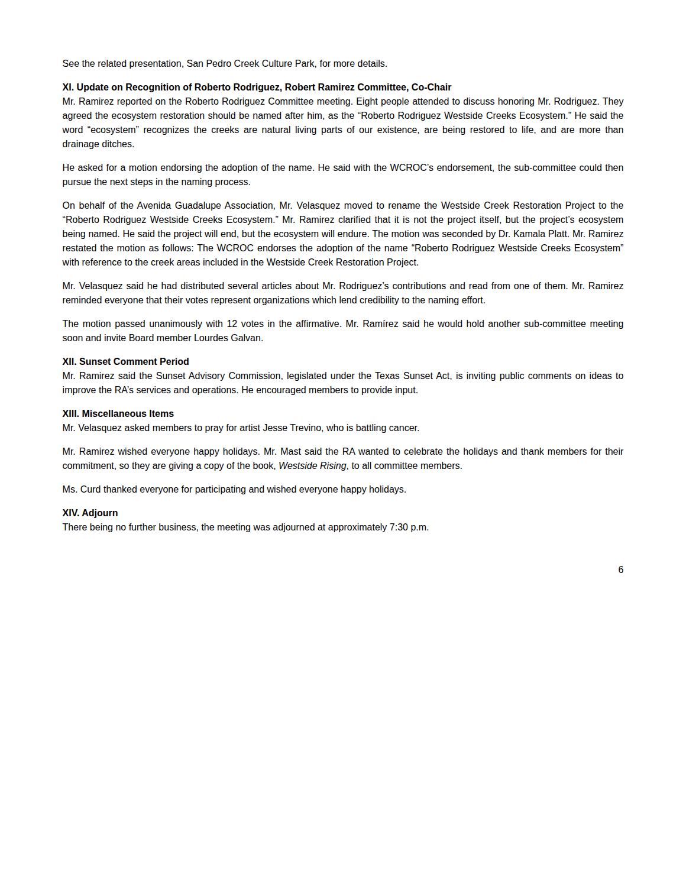See the related presentation, San Pedro Creek Culture Park, for more details.
XI. Update on Recognition of Roberto Rodriguez, Robert Ramirez Committee, Co-Chair
Mr. Ramirez reported on the Roberto Rodriguez Committee meeting. Eight people attended to discuss honoring Mr. Rodriguez. They agreed the ecosystem restoration should be named after him, as the “Roberto Rodriguez Westside Creeks Ecosystem.” He said the word “ecosystem” recognizes the creeks are natural living parts of our existence, are being restored to life, and are more than drainage ditches.
He asked for a motion endorsing the adoption of the name. He said with the WCROC’s endorsement, the sub-committee could then pursue the next steps in the naming process.
On behalf of the Avenida Guadalupe Association, Mr. Velasquez moved to rename the Westside Creek Restoration Project to the “Roberto Rodriguez Westside Creeks Ecosystem.” Mr. Ramirez clarified that it is not the project itself, but the project’s ecosystem being named. He said the project will end, but the ecosystem will endure. The motion was seconded by Dr. Kamala Platt. Mr. Ramirez restated the motion as follows: The WCROC endorses the adoption of the name “Roberto Rodriguez Westside Creeks Ecosystem” with reference to the creek areas included in the Westside Creek Restoration Project.
Mr. Velasquez said he had distributed several articles about Mr. Rodriguez’s contributions and read from one of them. Mr. Ramirez reminded everyone that their votes represent organizations which lend credibility to the naming effort.
The motion passed unanimously with 12 votes in the affirmative. Mr. Ramírez said he would hold another sub-committee meeting soon and invite Board member Lourdes Galvan.
XII. Sunset Comment Period
Mr. Ramirez said the Sunset Advisory Commission, legislated under the Texas Sunset Act, is inviting public comments on ideas to improve the RA’s services and operations. He encouraged members to provide input.
XIII. Miscellaneous Items
Mr. Velasquez asked members to pray for artist Jesse Trevino, who is battling cancer.
Mr. Ramirez wished everyone happy holidays. Mr. Mast said the RA wanted to celebrate the holidays and thank members for their commitment, so they are giving a copy of the book, Westside Rising, to all committee members.
Ms. Curd thanked everyone for participating and wished everyone happy holidays.
XIV. Adjourn
There being no further business, the meeting was adjourned at approximately 7:30 p.m.
6